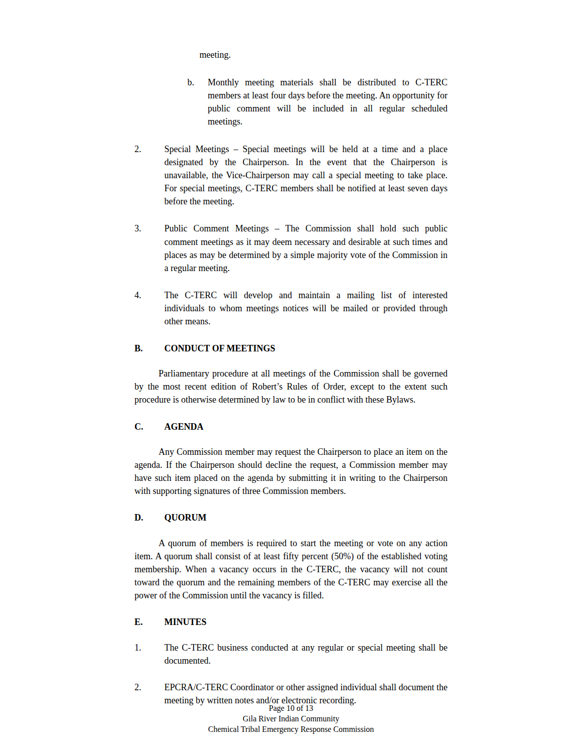meeting.
b.
Monthly meeting materials shall be distributed to C-TERC members at least four days before the meeting. An opportunity for public comment will be included in all regular scheduled meetings.
2.
Special Meetings – Special meetings will be held at a time and a place designated by the Chairperson. In the event that the Chairperson is unavailable, the Vice-Chairperson may call a special meeting to take place. For special meetings, C-TERC members shall be notified at least seven days before the meeting.
3.
Public Comment Meetings – The Commission shall hold such public comment meetings as it may deem necessary and desirable at such times and places as may be determined by a simple majority vote of the Commission in a regular meeting.
4.
The C-TERC will develop and maintain a mailing list of interested individuals to whom meetings notices will be mailed or provided through other means.
B.
CONDUCT OF MEETINGS
Parliamentary procedure at all meetings of the Commission shall be governed by the most recent edition of Robert’s Rules of Order, except to the extent such procedure is otherwise determined by law to be in conflict with these Bylaws.
C.
AGENDA
Any Commission member may request the Chairperson to place an item on the agenda. If the Chairperson should decline the request, a Commission member may have such item placed on the agenda by submitting it in writing to the Chairperson with supporting signatures of three Commission members.
D.
QUORUM
A quorum of members is required to start the meeting or vote on any action item. A quorum shall consist of at least fifty percent (50%) of the established voting membership. When a vacancy occurs in the C-TERC, the vacancy will not count toward the quorum and the remaining members of the C-TERC may exercise all the power of the Commission until the vacancy is filled.
E.
MINUTES
1.
The C-TERC business conducted at any regular or special meeting shall be documented.
2.
EPCRA/C-TERC Coordinator or other assigned individual shall document the meeting by written notes and/or electronic recording.
Page 10 of 13
Gila River Indian Community
Chemical Tribal Emergency Response Commission